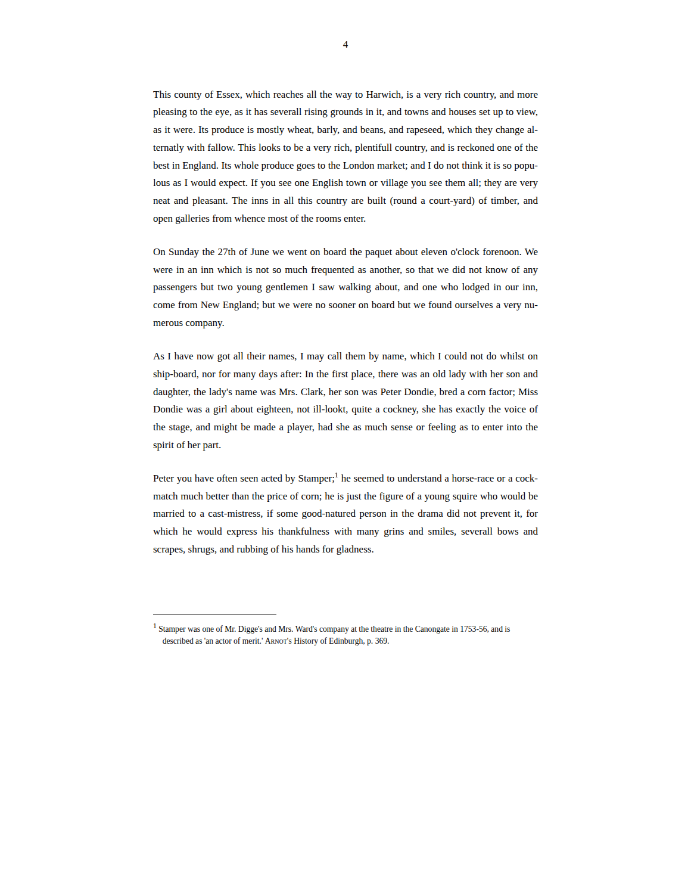4
This county of Essex, which reaches all the way to Harwich, is a very rich country, and more pleasing to the eye, as it has severall rising grounds in it, and towns and houses set up to view, as it were. Its produce is mostly wheat, barly, and beans, and rapeseed, which they change alternatly with fallow. This looks to be a very rich, plentifull country, and is reckoned one of the best in England. Its whole produce goes to the London market; and I do not think it is so populous as I would expect. If you see one English town or village you see them all; they are very neat and pleasant. The inns in all this country are built (round a court-yard) of timber, and open galleries from whence most of the rooms enter.
On Sunday the 27th of June we went on board the paquet about eleven o'clock forenoon. We were in an inn which is not so much frequented as another, so that we did not know of any passengers but two young gentlemen I saw walking about, and one who lodged in our inn, come from New England; but we were no sooner on board but we found ourselves a very numerous company.
As I have now got all their names, I may call them by name, which I could not do whilst on ship-board, nor for many days after: In the first place, there was an old lady with her son and daughter, the lady's name was Mrs. Clark, her son was Peter Dondie, bred a corn factor; Miss Dondie was a girl about eighteen, not ill-lookt, quite a cockney, she has exactly the voice of the stage, and might be made a player, had she as much sense or feeling as to enter into the spirit of her part.
Peter you have often seen acted by Stamper;1 he seemed to understand a horse-race or a cock-match much better than the price of corn; he is just the figure of a young squire who would be married to a cast-mistress, if some good-natured person in the drama did not prevent it, for which he would express his thankfulness with many grins and smiles, severall bows and scrapes, shrugs, and rubbing of his hands for gladness.
1 Stamper was one of Mr. Digge's and Mrs. Ward's company at the theatre in the Canongate in 1753-56, and is described as 'an actor of merit.' Arnot's History of Edinburgh, p. 369.